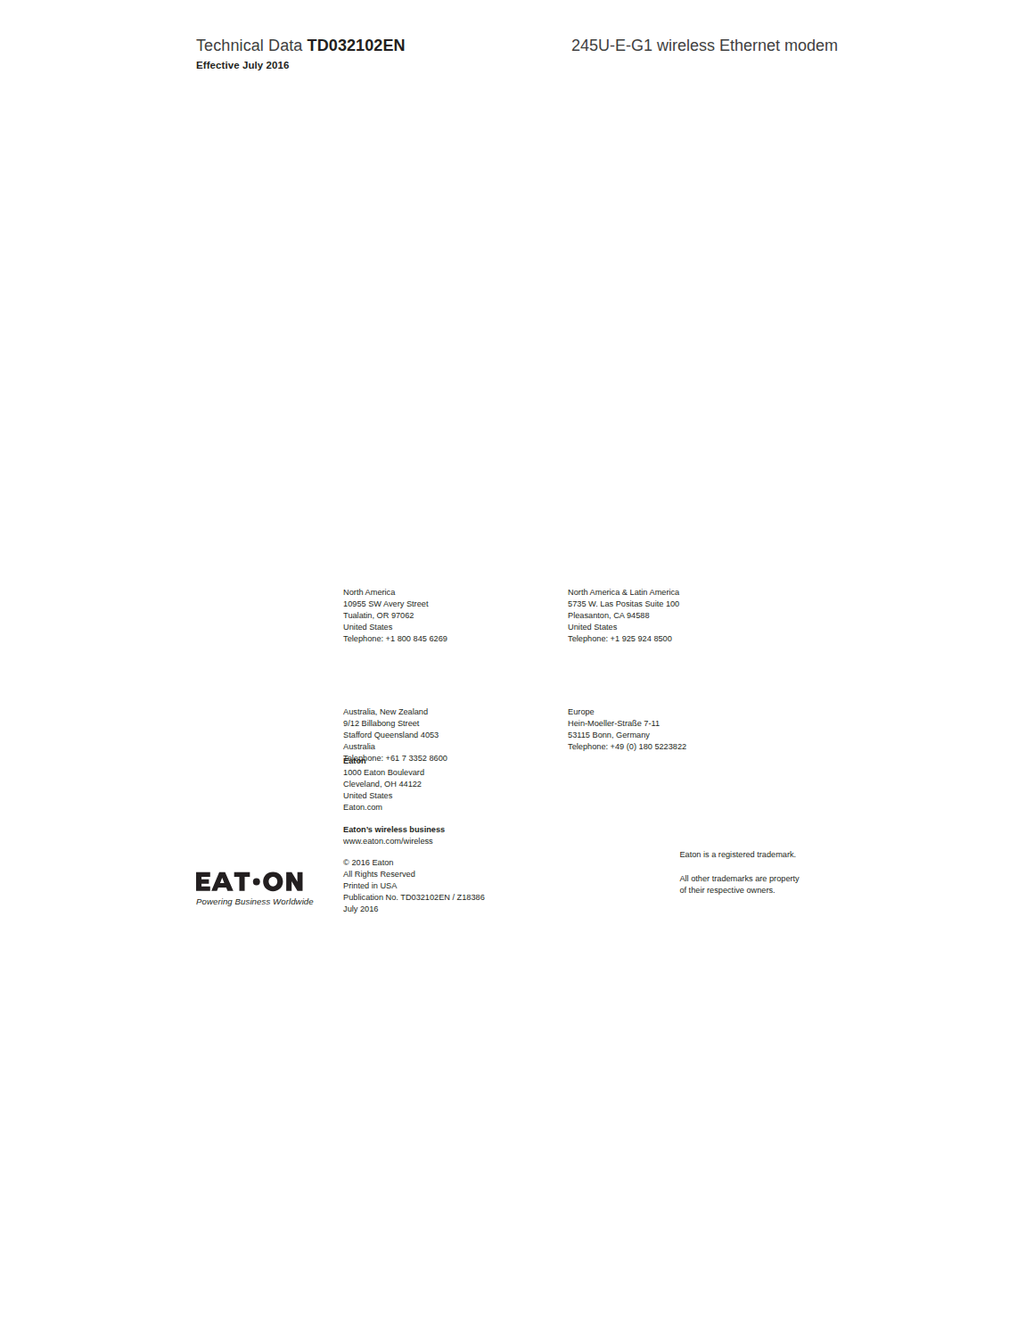Technical Data TD032102EN Effective July 2016
245U-E-G1 wireless Ethernet modem
North America
10955 SW Avery Street
Tualatin, OR 97062
United States
Telephone: +1 800 845 6269
North America & Latin America
5735 W. Las Positas Suite 100
Pleasanton, CA 94588
United States
Telephone: +1 925 924 8500
Australia, New Zealand
9/12 Billabong Street
Stafford Queensland 4053
Australia
Telephone: +61 7 3352 8600
Europe
Hein-Moeller-Straße 7-11
53115 Bonn, Germany
Telephone: +49 (0) 180 5223822
Eaton
1000 Eaton Boulevard
Cleveland, OH 44122
United States
Eaton.com
Eaton’s wireless business
www.eaton.com/wireless
© 2016 Eaton
All Rights Reserved
Printed in USA
Publication No. TD032102EN / Z18386
July 2016
Eaton is a registered trademark.
All other trademarks are property
of their respective owners.
Powering Business Worldwide